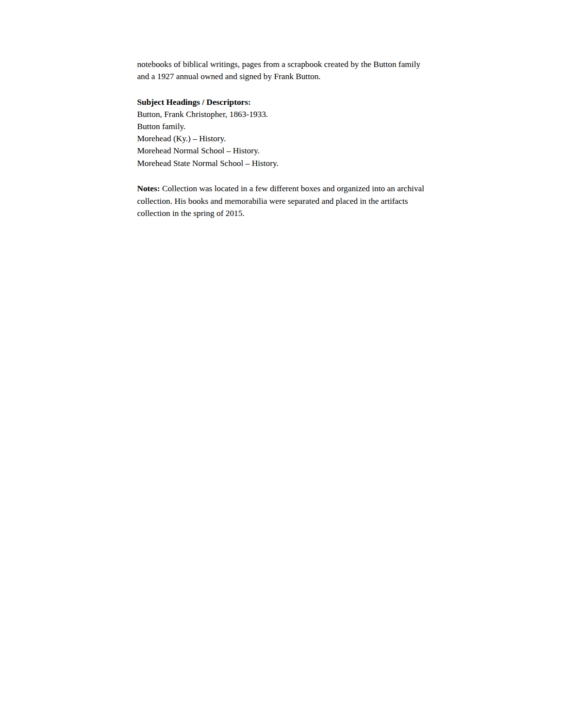notebooks of biblical writings, pages from a scrapbook created by the Button family and a 1927 annual owned and signed by Frank Button.
Subject Headings / Descriptors:
Button, Frank Christopher, 1863-1933.
Button family.
Morehead (Ky.) – History.
Morehead Normal School – History.
Morehead State Normal School – History.
Notes: Collection was located in a few different boxes and organized into an archival collection. His books and memorabilia were separated and placed in the artifacts collection in the spring of 2015.